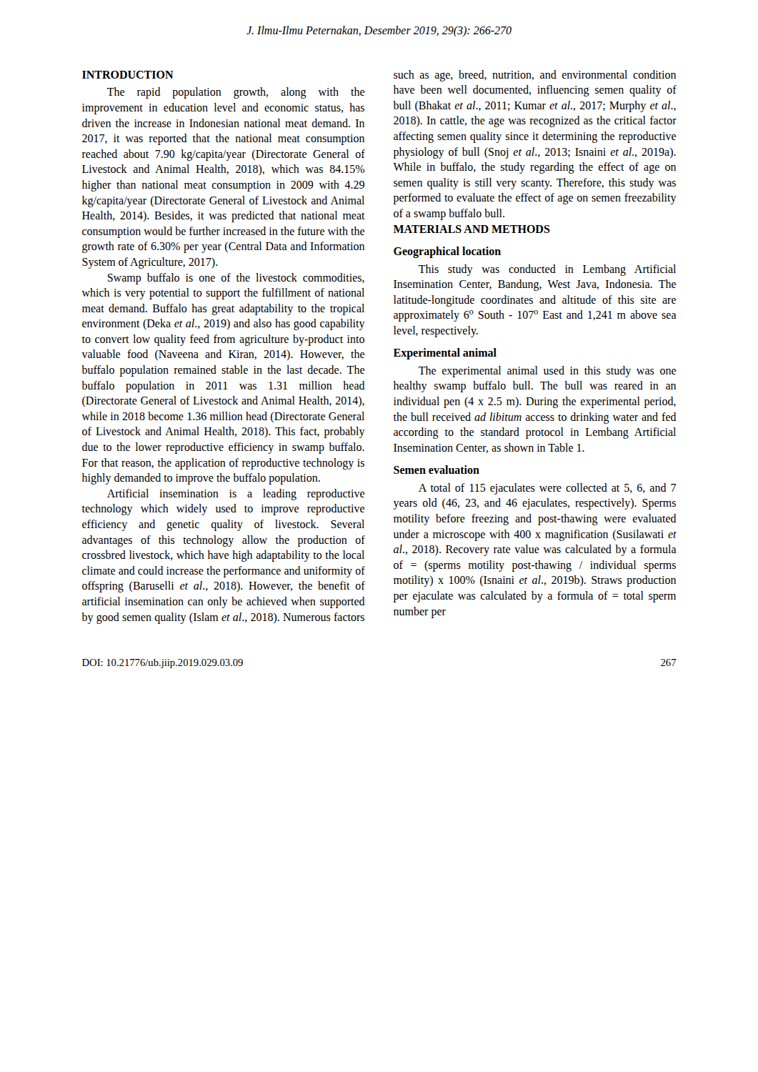J. Ilmu-Ilmu Peternakan, Desember 2019, 29(3): 266-270
Introduction
The rapid population growth, along with the improvement in education level and economic status, has driven the increase in Indonesian national meat demand. In 2017, it was reported that the national meat consumption reached about 7.90 kg/capita/year (Directorate General of Livestock and Animal Health, 2018), which was 84.15% higher than national meat consumption in 2009 with 4.29 kg/capita/year (Directorate General of Livestock and Animal Health, 2014). Besides, it was predicted that national meat consumption would be further increased in the future with the growth rate of 6.30% per year (Central Data and Information System of Agriculture, 2017).
Swamp buffalo is one of the livestock commodities, which is very potential to support the fulfillment of national meat demand. Buffalo has great adaptability to the tropical environment (Deka et al., 2019) and also has good capability to convert low quality feed from agriculture by-product into valuable food (Naveena and Kiran, 2014). However, the buffalo population remained stable in the last decade. The buffalo population in 2011 was 1.31 million head (Directorate General of Livestock and Animal Health, 2014), while in 2018 become 1.36 million head (Directorate General of Livestock and Animal Health, 2018). This fact, probably due to the lower reproductive efficiency in swamp buffalo. For that reason, the application of reproductive technology is highly demanded to improve the buffalo population.
Artificial insemination is a leading reproductive technology which widely used to improve reproductive efficiency and genetic quality of livestock. Several advantages of this technology allow the production of crossbred livestock, which have high adaptability to the local climate and could increase the performance and uniformity of offspring (Baruselli et al., 2018). However, the benefit of artificial insemination can only be achieved when supported by good semen quality (Islam et al., 2018). Numerous factors such as age, breed, nutrition, and environmental condition have been well documented, influencing semen quality of bull (Bhakat et al., 2011; Kumar et al., 2017; Murphy et al., 2018). In cattle, the age was recognized as the critical factor affecting semen quality since it determining the reproductive physiology of bull (Snoj et al., 2013; Isnaini et al., 2019a). While in buffalo, the study regarding the effect of age on semen quality is still very scanty. Therefore, this study was performed to evaluate the effect of age on semen freezability of a swamp buffalo bull.
Materials and Methods
Geographical location
This study was conducted in Lembang Artificial Insemination Center, Bandung, West Java, Indonesia. The latitude-longitude coordinates and altitude of this site are approximately 6o South - 107o East and 1,241 m above sea level, respectively.
Experimental animal
The experimental animal used in this study was one healthy swamp buffalo bull. The bull was reared in an individual pen (4 x 2.5 m). During the experimental period, the bull received ad libitum access to drinking water and fed according to the standard protocol in Lembang Artificial Insemination Center, as shown in Table 1.
Semen evaluation
A total of 115 ejaculates were collected at 5, 6, and 7 years old (46, 23, and 46 ejaculates, respectively). Sperms motility before freezing and post-thawing were evaluated under a microscope with 400 x magnification (Susilawati et al., 2018). Recovery rate value was calculated by a formula of = (sperms motility post-thawing / individual sperms motility) x 100% (Isnaini et al., 2019b). Straws production per ejaculate was calculated by a formula of = total sperm number per
DOI: 10.21776/ub.jiip.2019.029.03.09 267